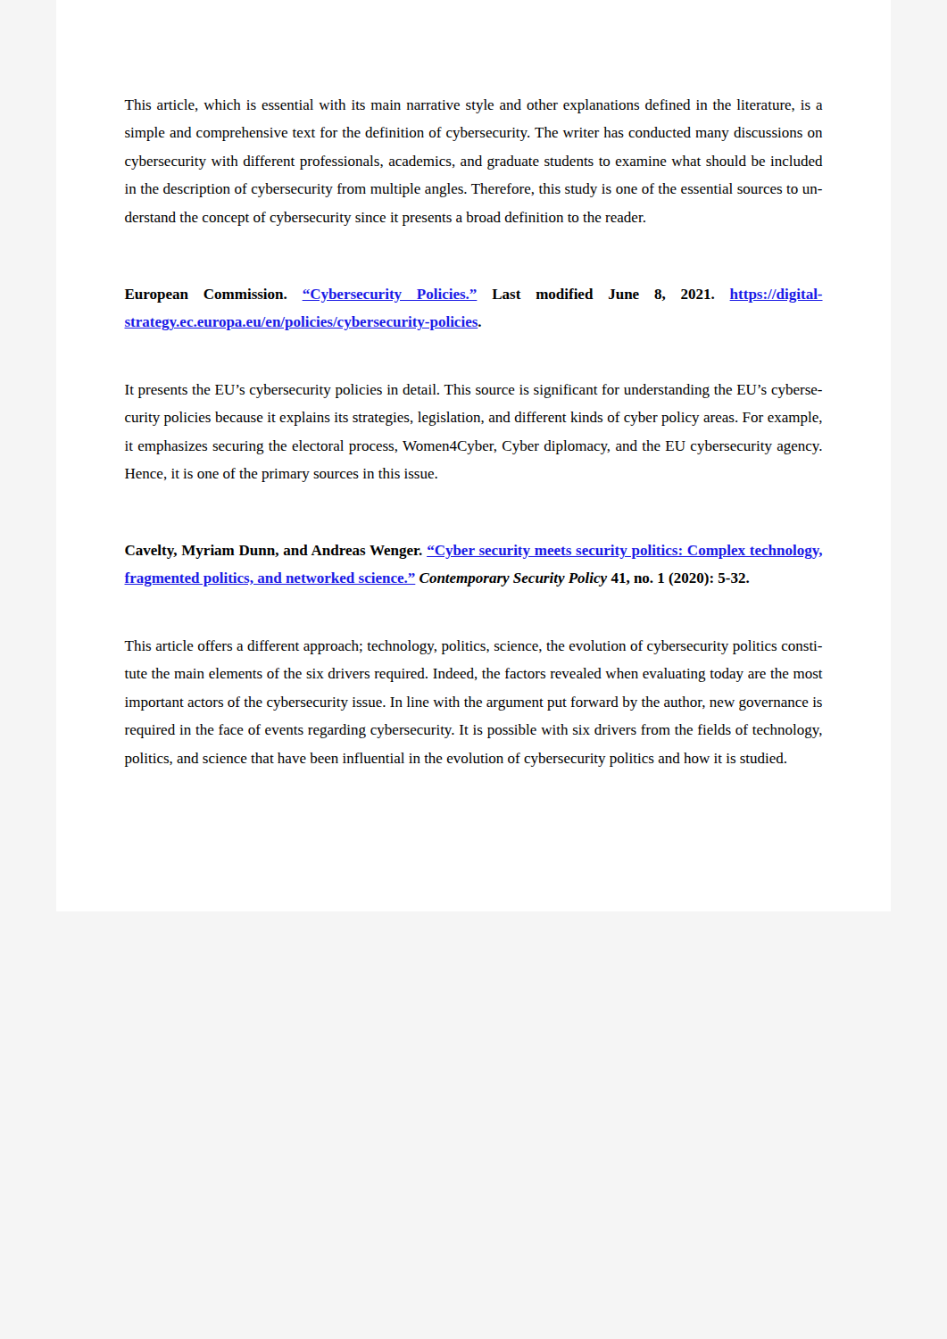This article, which is essential with its main narrative style and other explanations defined in the literature, is a simple and comprehensive text for the definition of cybersecurity. The writer has conducted many discussions on cybersecurity with different professionals, academics, and graduate students to examine what should be included in the description of cybersecurity from multiple angles. Therefore, this study is one of the essential sources to understand the concept of cybersecurity since it presents a broad definition to the reader.
European Commission. “Cybersecurity Policies.” Last modified June 8, 2021. https://digital-strategy.ec.europa.eu/en/policies/cybersecurity-policies.
It presents the EU’s cybersecurity policies in detail. This source is significant for understanding the EU’s cybersecurity policies because it explains its strategies, legislation, and different kinds of cyber policy areas. For example, it emphasizes securing the electoral process, Women4Cyber, Cyber diplomacy, and the EU cybersecurity agency. Hence, it is one of the primary sources in this issue.
Cavelty, Myriam Dunn, and Andreas Wenger. “Cyber security meets security politics: Complex technology, fragmented politics, and networked science.” Contemporary Security Policy 41, no. 1 (2020): 5-32.
This article offers a different approach; technology, politics, science, the evolution of cybersecurity politics constitute the main elements of the six drivers required. Indeed, the factors revealed when evaluating today are the most important actors of the cybersecurity issue. In line with the argument put forward by the author, new governance is required in the face of events regarding cybersecurity. It is possible with six drivers from the fields of technology, politics, and science that have been influential in the evolution of cybersecurity politics and how it is studied.